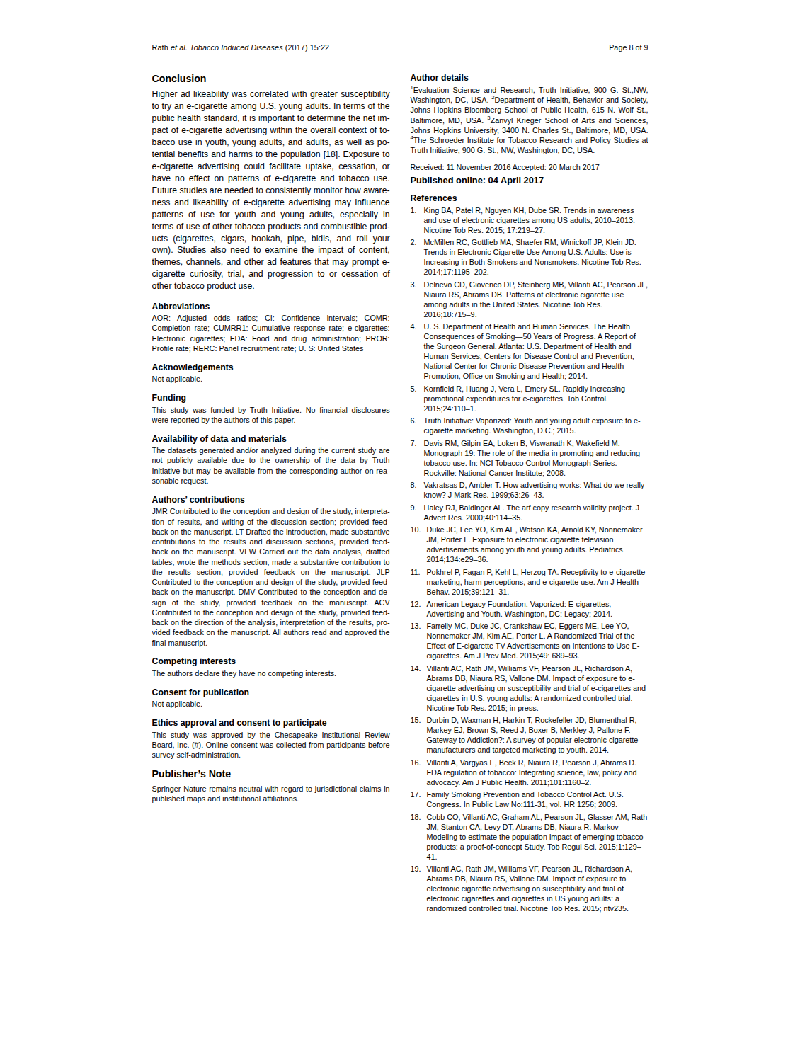Rath et al. Tobacco Induced Diseases (2017) 15:22
Page 8 of 9
Conclusion
Higher ad likeability was correlated with greater susceptibility to try an e-cigarette among U.S. young adults. In terms of the public health standard, it is important to determine the net impact of e-cigarette advertising within the overall context of tobacco use in youth, young adults, and adults, as well as potential benefits and harms to the population [18]. Exposure to e-cigarette advertising could facilitate uptake, cessation, or have no effect on patterns of e-cigarette and tobacco use. Future studies are needed to consistently monitor how awareness and likeability of e-cigarette advertising may influence patterns of use for youth and young adults, especially in terms of use of other tobacco products and combustible products (cigarettes, cigars, hookah, pipe, bidis, and roll your own). Studies also need to examine the impact of content, themes, channels, and other ad features that may prompt e-cigarette curiosity, trial, and progression to or cessation of other tobacco product use.
Abbreviations
AOR: Adjusted odds ratios; CI: Confidence intervals; COMR: Completion rate; CUMRR1: Cumulative response rate; e-cigarettes: Electronic cigarettes; FDA: Food and drug administration; PROR: Profile rate; RERC: Panel recruitment rate; U. S: United States
Acknowledgements
Not applicable.
Funding
This study was funded by Truth Initiative. No financial disclosures were reported by the authors of this paper.
Availability of data and materials
The datasets generated and/or analyzed during the current study are not publicly available due to the ownership of the data by Truth Initiative but may be available from the corresponding author on reasonable request.
Authors’ contributions
JMR Contributed to the conception and design of the study, interpretation of results, and writing of the discussion section; provided feedback on the manuscript. LT Drafted the introduction, made substantive contributions to the results and discussion sections, provided feedback on the manuscript. VFW Carried out the data analysis, drafted tables, wrote the methods section, made a substantive contribution to the results section, provided feedback on the manuscript. JLP Contributed to the conception and design of the study, provided feedback on the manuscript. DMV Contributed to the conception and design of the study, provided feedback on the manuscript. ACV Contributed to the conception and design of the study, provided feedback on the direction of the analysis, interpretation of the results, provided feedback on the manuscript. All authors read and approved the final manuscript.
Competing interests
The authors declare they have no competing interests.
Consent for publication
Not applicable.
Ethics approval and consent to participate
This study was approved by the Chesapeake Institutional Review Board, Inc. (#). Online consent was collected from participants before survey self-administration.
Publisher’s Note
Springer Nature remains neutral with regard to jurisdictional claims in published maps and institutional affiliations.
Author details
1Evaluation Science and Research, Truth Initiative, 900 G. St.,NW, Washington, DC, USA. 2Department of Health, Behavior and Society, Johns Hopkins Bloomberg School of Public Health, 615 N. Wolf St., Baltimore, MD, USA. 3Zanvyl Krieger School of Arts and Sciences, Johns Hopkins University, 3400 N. Charles St., Baltimore, MD, USA. 4The Schroeder Institute for Tobacco Research and Policy Studies at Truth Initiative, 900 G. St., NW, Washington, DC, USA.
Received: 11 November 2016 Accepted: 20 March 2017
Published online: 04 April 2017
References
King BA, Patel R, Nguyen KH, Dube SR. Trends in awareness and use of electronic cigarettes among US adults, 2010–2013. Nicotine Tob Res. 2015; 17:219–27.
McMillen RC, Gottlieb MA, Shaefer RM, Winickoff JP, Klein JD. Trends in Electronic Cigarette Use Among U.S. Adults: Use is Increasing in Both Smokers and Nonsmokers. Nicotine Tob Res. 2014;17:1195–202.
Delnevo CD, Giovenco DP, Steinberg MB, Villanti AC, Pearson JL, Niaura RS, Abrams DB. Patterns of electronic cigarette use among adults in the United States. Nicotine Tob Res. 2016;18:715–9.
U. S. Department of Health and Human Services. The Health Consequences of Smoking—50 Years of Progress. A Report of the Surgeon General. Atlanta: U.S. Department of Health and Human Services, Centers for Disease Control and Prevention, National Center for Chronic Disease Prevention and Health Promotion, Office on Smoking and Health; 2014.
Kornfield R, Huang J, Vera L, Emery SL. Rapidly increasing promotional expenditures for e-cigarettes. Tob Control. 2015;24:110–1.
Truth Initiative: Vaporized: Youth and young adult exposure to e-cigarette marketing. Washington, D.C.; 2015.
Davis RM, Gilpin EA, Loken B, Viswanath K, Wakefield M. Monograph 19: The role of the media in promoting and reducing tobacco use. In: NCI Tobacco Control Monograph Series. Rockville: National Cancer Institute; 2008.
Vakratsas D, Ambler T. How advertising works: What do we really know? J Mark Res. 1999;63:26–43.
Haley RJ, Baldinger AL. The arf copy research validity project. J Advert Res. 2000;40:114–35.
Duke JC, Lee YO, Kim AE, Watson KA, Arnold KY, Nonnemaker JM, Porter L. Exposure to electronic cigarette television advertisements among youth and young adults. Pediatrics. 2014;134:e29–36.
Pokhrel P, Fagan P, Kehl L, Herzog TA. Receptivity to e-cigarette marketing, harm perceptions, and e-cigarette use. Am J Health Behav. 2015;39:121–31.
American Legacy Foundation. Vaporized: E-cigarettes, Advertising and Youth. Washington, DC: Legacy; 2014.
Farrelly MC, Duke JC, Crankshaw EC, Eggers ME, Lee YO, Nonnemaker JM, Kim AE, Porter L. A Randomized Trial of the Effect of E-cigarette TV Advertisements on Intentions to Use E-cigarettes. Am J Prev Med. 2015;49: 689–93.
Villanti AC, Rath JM, Williams VF, Pearson JL, Richardson A, Abrams DB, Niaura RS, Vallone DM. Impact of exposure to e-cigarette advertising on susceptibility and trial of e-cigarettes and cigarettes in U.S. young adults: A randomized controlled trial. Nicotine Tob Res. 2015; in press.
Durbin D, Waxman H, Harkin T, Rockefeller JD, Blumenthal R, Markey EJ, Brown S, Reed J, Boxer B, Merkley J, Pallone F. Gateway to Addiction?: A survey of popular electronic cigarette manufacturers and targeted marketing to youth. 2014.
Villanti A, Vargyas E, Beck R, Niaura R, Pearson J, Abrams D. FDA regulation of tobacco: Integrating science, law, policy and advocacy. Am J Public Health. 2011;101:1160–2.
Family Smoking Prevention and Tobacco Control Act. U.S. Congress. In Public Law No:111-31, vol. HR 1256; 2009.
Cobb CO, Villanti AC, Graham AL, Pearson JL, Glasser AM, Rath JM, Stanton CA, Levy DT, Abrams DB, Niaura R. Markov Modeling to estimate the population impact of emerging tobacco products: a proof-of-concept Study. Tob Regul Sci. 2015;1:129–41.
Villanti AC, Rath JM, Williams VF, Pearson JL, Richardson A, Abrams DB, Niaura RS, Vallone DM. Impact of exposure to electronic cigarette advertising on susceptibility and trial of electronic cigarettes and cigarettes in US young adults: a randomized controlled trial. Nicotine Tob Res. 2015; ntv235.